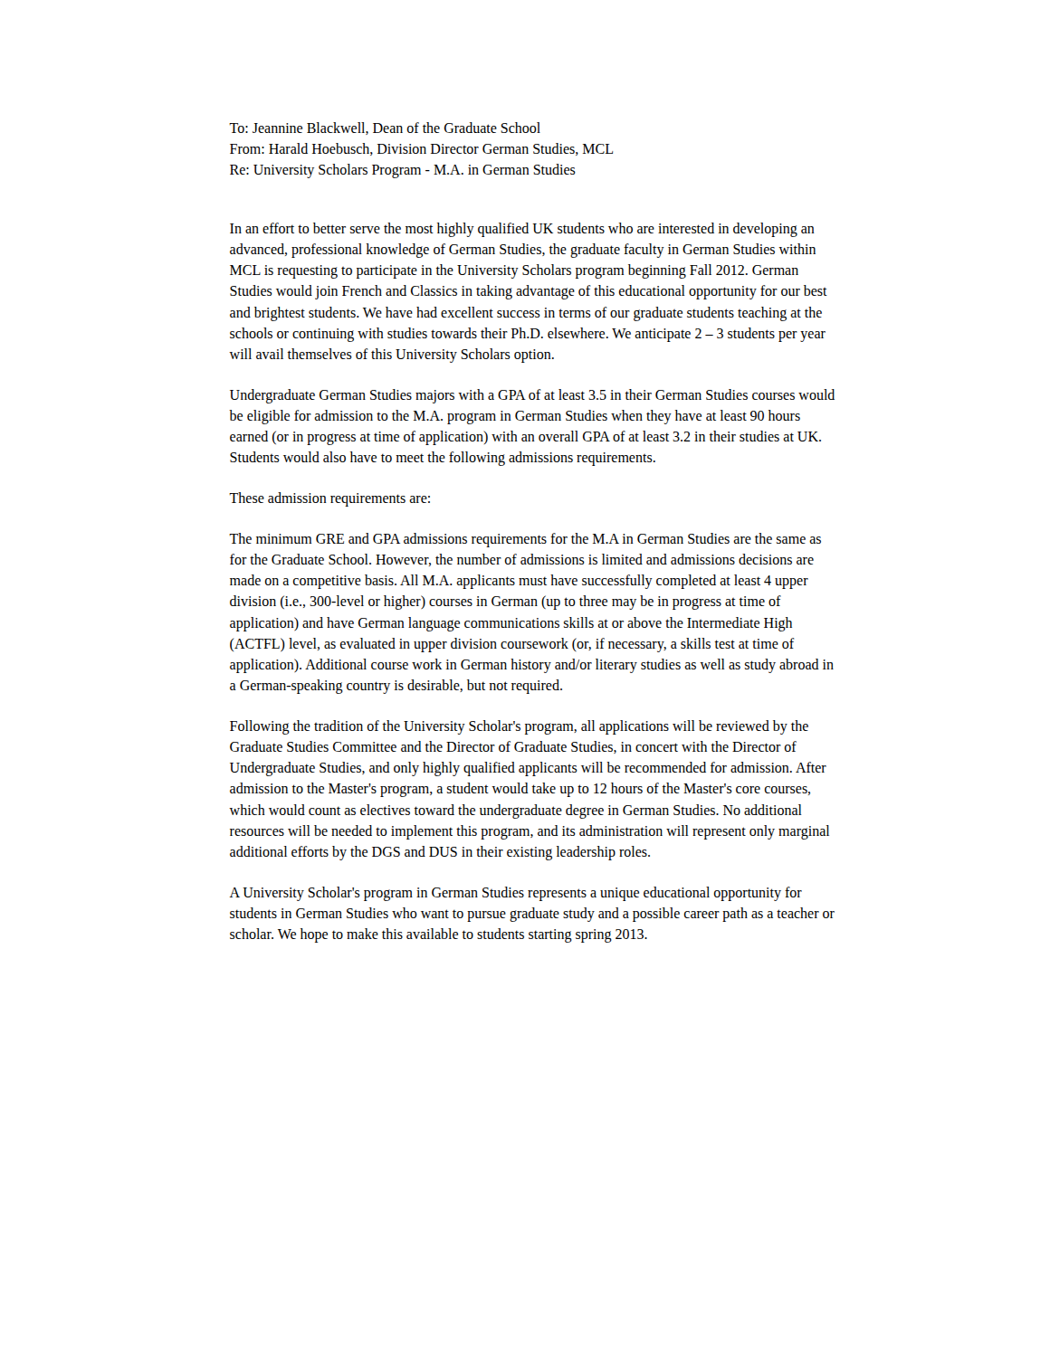To: Jeannine Blackwell, Dean of the Graduate School
From: Harald Hoebusch, Division Director German Studies, MCL
Re: University Scholars Program - M.A. in German Studies
In an effort to better serve the most highly qualified UK students who are interested in developing an advanced, professional knowledge of German Studies, the graduate faculty in German Studies within MCL is requesting to participate in the University Scholars program beginning Fall 2012. German Studies would join French and Classics in taking advantage of this educational opportunity for our best and brightest students. We have had excellent success in terms of our graduate students teaching at the schools or continuing with studies towards their Ph.D. elsewhere. We anticipate 2 – 3 students per year will avail themselves of this University Scholars option.
Undergraduate German Studies majors with a GPA of at least 3.5 in their German Studies courses would be eligible for admission to the M.A. program in German Studies when they have at least 90 hours earned (or in progress at time of application) with an overall GPA of at least 3.2 in their studies at UK. Students would also have to meet the following admissions requirements.
These admission requirements are:
The minimum GRE and GPA admissions requirements for the M.A in German Studies are the same as for the Graduate School. However, the number of admissions is limited and admissions decisions are made on a competitive basis. All M.A. applicants must have successfully completed at least 4 upper division (i.e., 300-level or higher) courses in German (up to three may be in progress at time of application) and have German language communications skills at or above the Intermediate High (ACTFL) level, as evaluated in upper division coursework (or, if necessary, a skills test at time of application). Additional course work in German history and/or literary studies as well as study abroad in a German-speaking country is desirable, but not required.
Following the tradition of the University Scholar's program, all applications will be reviewed by the Graduate Studies Committee and the Director of Graduate Studies, in concert with the Director of Undergraduate Studies, and only highly qualified applicants will be recommended for admission. After admission to the Master's program, a student would take up to 12 hours of the Master's core courses, which would count as electives toward the undergraduate degree in German Studies. No additional resources will be needed to implement this program, and its administration will represent only marginal additional efforts by the DGS and DUS in their existing leadership roles.
A University Scholar's program in German Studies represents a unique educational opportunity for students in German Studies who want to pursue graduate study and a possible career path as a teacher or scholar. We hope to make this available to students starting spring 2013.